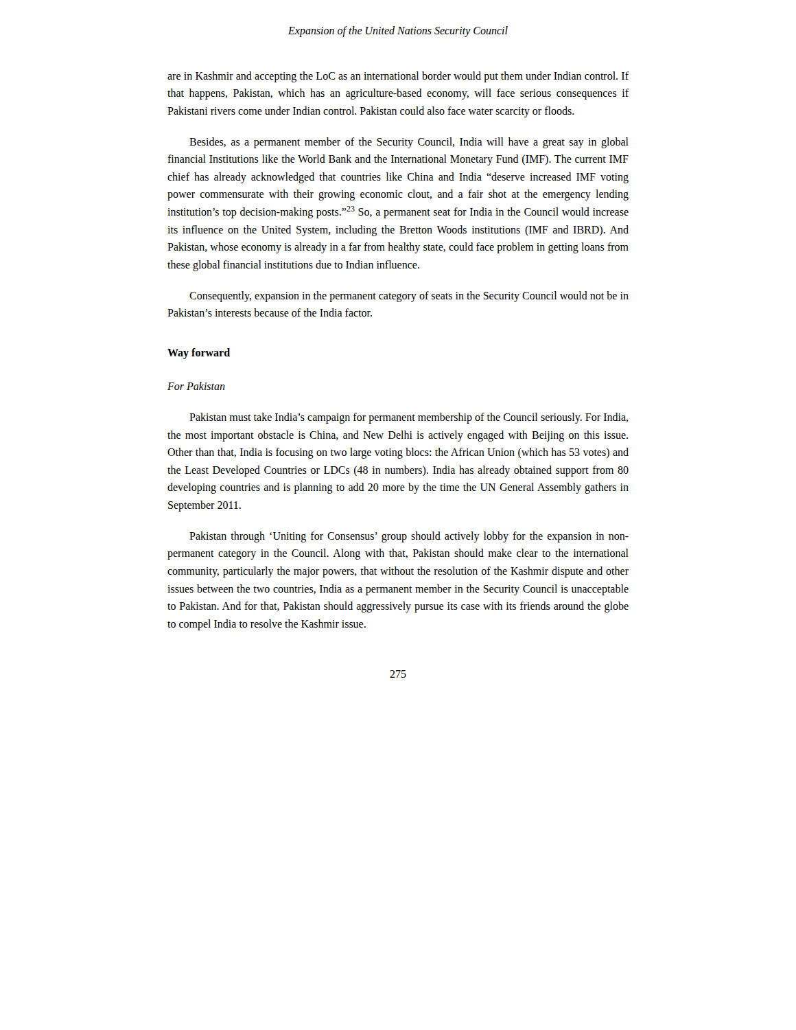Expansion of the United Nations Security Council
are in Kashmir and accepting the LoC as an international border would put them under Indian control. If that happens, Pakistan, which has an agriculture-based economy, will face serious consequences if Pakistani rivers come under Indian control. Pakistan could also face water scarcity or floods.
Besides, as a permanent member of the Security Council, India will have a great say in global financial Institutions like the World Bank and the International Monetary Fund (IMF). The current IMF chief has already acknowledged that countries like China and India “deserve increased IMF voting power commensurate with their growing economic clout, and a fair shot at the emergency lending institution’s top decision-making posts.”23 So, a permanent seat for India in the Council would increase its influence on the United System, including the Bretton Woods institutions (IMF and IBRD). And Pakistan, whose economy is already in a far from healthy state, could face problem in getting loans from these global financial institutions due to Indian influence.
Consequently, expansion in the permanent category of seats in the Security Council would not be in Pakistan’s interests because of the India factor.
Way forward
For Pakistan
Pakistan must take India’s campaign for permanent membership of the Council seriously. For India, the most important obstacle is China, and New Delhi is actively engaged with Beijing on this issue. Other than that, India is focusing on two large voting blocs: the African Union (which has 53 votes) and the Least Developed Countries or LDCs (48 in numbers). India has already obtained support from 80 developing countries and is planning to add 20 more by the time the UN General Assembly gathers in September 2011.
Pakistan through ‘Uniting for Consensus’ group should actively lobby for the expansion in non-permanent category in the Council. Along with that, Pakistan should make clear to the international community, particularly the major powers, that without the resolution of the Kashmir dispute and other issues between the two countries, India as a permanent member in the Security Council is unacceptable to Pakistan. And for that, Pakistan should aggressively pursue its case with its friends around the globe to compel India to resolve the Kashmir issue.
275